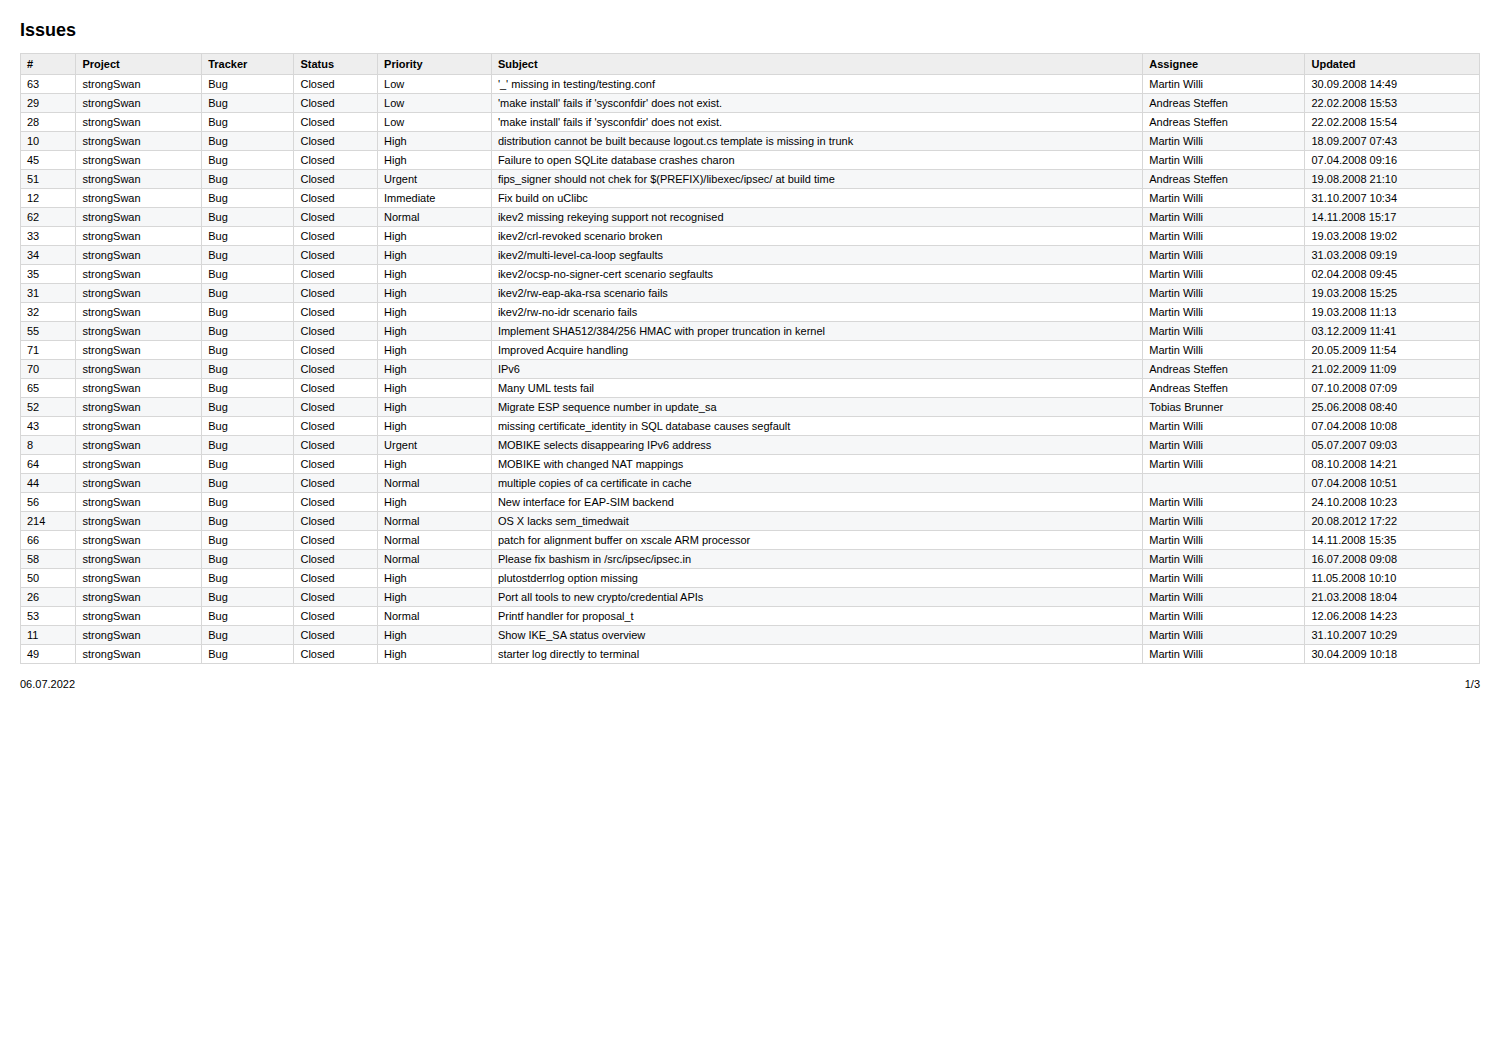Issues
| # | Project | Tracker | Status | Priority | Subject | Assignee | Updated |
| --- | --- | --- | --- | --- | --- | --- | --- |
| 63 | strongSwan | Bug | Closed | Low | '_' missing in testing/testing.conf | Martin Willi | 30.09.2008 14:49 |
| 29 | strongSwan | Bug | Closed | Low | 'make install' fails if 'sysconfdir' does not exist. | Andreas Steffen | 22.02.2008 15:53 |
| 28 | strongSwan | Bug | Closed | Low | 'make install' fails if 'sysconfdir' does not exist. | Andreas Steffen | 22.02.2008 15:54 |
| 10 | strongSwan | Bug | Closed | High | distribution cannot be built because logout.cs template is missing in trunk | Martin Willi | 18.09.2007 07:43 |
| 45 | strongSwan | Bug | Closed | High | Failure to open SQLite database crashes charon | Martin Willi | 07.04.2008 09:16 |
| 51 | strongSwan | Bug | Closed | Urgent | fips_signer should not chek for $(PREFIX)/libexec/ipsec/ at build time | Andreas Steffen | 19.08.2008 21:10 |
| 12 | strongSwan | Bug | Closed | Immediate | Fix build on uClibc | Martin Willi | 31.10.2007 10:34 |
| 62 | strongSwan | Bug | Closed | Normal | ikev2 missing rekeying support not recognised | Martin Willi | 14.11.2008 15:17 |
| 33 | strongSwan | Bug | Closed | High | ikev2/crl-revoked scenario broken | Martin Willi | 19.03.2008 19:02 |
| 34 | strongSwan | Bug | Closed | High | ikev2/multi-level-ca-loop segfaults | Martin Willi | 31.03.2008 09:19 |
| 35 | strongSwan | Bug | Closed | High | ikev2/ocsp-no-signer-cert scenario segfaults | Martin Willi | 02.04.2008 09:45 |
| 31 | strongSwan | Bug | Closed | High | ikev2/rw-eap-aka-rsa scenario fails | Martin Willi | 19.03.2008 15:25 |
| 32 | strongSwan | Bug | Closed | High | ikev2/rw-no-idr scenario fails | Martin Willi | 19.03.2008 11:13 |
| 55 | strongSwan | Bug | Closed | High | Implement SHA512/384/256 HMAC with proper truncation in kernel | Martin Willi | 03.12.2009 11:41 |
| 71 | strongSwan | Bug | Closed | High | Improved Acquire handling | Martin Willi | 20.05.2009 11:54 |
| 70 | strongSwan | Bug | Closed | High | IPv6 | Andreas Steffen | 21.02.2009 11:09 |
| 65 | strongSwan | Bug | Closed | High | Many UML tests fail | Andreas Steffen | 07.10.2008 07:09 |
| 52 | strongSwan | Bug | Closed | High | Migrate ESP sequence number in update_sa | Tobias Brunner | 25.06.2008 08:40 |
| 43 | strongSwan | Bug | Closed | High | missing certificate_identity in SQL database causes segfault | Martin Willi | 07.04.2008 10:08 |
| 8 | strongSwan | Bug | Closed | Urgent | MOBIKE selects disappearing IPv6 address | Martin Willi | 05.07.2007 09:03 |
| 64 | strongSwan | Bug | Closed | High | MOBIKE with changed NAT mappings | Martin Willi | 08.10.2008 14:21 |
| 44 | strongSwan | Bug | Closed | Normal | multiple copies of ca certificate in cache | | 07.04.2008 10:51 |
| 56 | strongSwan | Bug | Closed | High | New interface for EAP-SIM backend | Martin Willi | 24.10.2008 10:23 |
| 214 | strongSwan | Bug | Closed | Normal | OS X lacks sem_timedwait | Martin Willi | 20.08.2012 17:22 |
| 66 | strongSwan | Bug | Closed | Normal | patch for alignment buffer on xscale ARM processor | Martin Willi | 14.11.2008 15:35 |
| 58 | strongSwan | Bug | Closed | Normal | Please fix bashism in /src/ipsec/ipsec.in | Martin Willi | 16.07.2008 09:08 |
| 50 | strongSwan | Bug | Closed | High | plutostderrlog option missing | Martin Willi | 11.05.2008 10:10 |
| 26 | strongSwan | Bug | Closed | High | Port all tools to new crypto/credential APIs | Martin Willi | 21.03.2008 18:04 |
| 53 | strongSwan | Bug | Closed | Normal | Printf handler for proposal_t | Martin Willi | 12.06.2008 14:23 |
| 11 | strongSwan | Bug | Closed | High | Show IKE_SA status overview | Martin Willi | 31.10.2007 10:29 |
| 49 | strongSwan | Bug | Closed | High | starter log directly to terminal | Martin Willi | 30.04.2009 10:18 |
06.07.2022 1/3